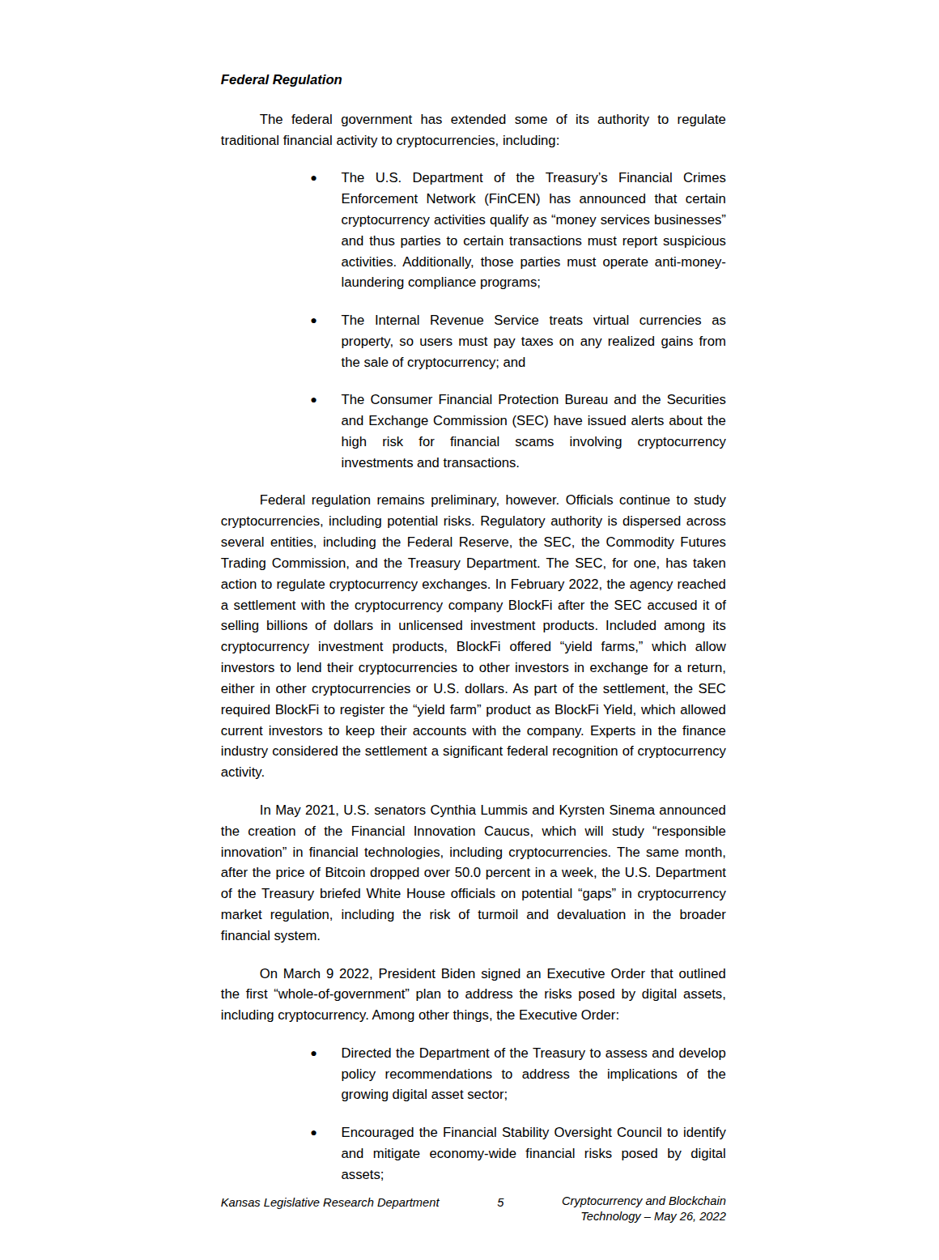Federal Regulation
The federal government has extended some of its authority to regulate traditional financial activity to cryptocurrencies, including:
The U.S. Department of the Treasury’s Financial Crimes Enforcement Network (FinCEN) has announced that certain cryptocurrency activities qualify as “money services businesses” and thus parties to certain transactions must report suspicious activities. Additionally, those parties must operate anti-money-laundering compliance programs;
The Internal Revenue Service treats virtual currencies as property, so users must pay taxes on any realized gains from the sale of cryptocurrency; and
The Consumer Financial Protection Bureau and the Securities and Exchange Commission (SEC) have issued alerts about the high risk for financial scams involving cryptocurrency investments and transactions.
Federal regulation remains preliminary, however. Officials continue to study cryptocurrencies, including potential risks. Regulatory authority is dispersed across several entities, including the Federal Reserve, the SEC, the Commodity Futures Trading Commission, and the Treasury Department. The SEC, for one, has taken action to regulate cryptocurrency exchanges. In February 2022, the agency reached a settlement with the cryptocurrency company BlockFi after the SEC accused it of selling billions of dollars in unlicensed investment products. Included among its cryptocurrency investment products, BlockFi offered “yield farms,” which allow investors to lend their cryptocurrencies to other investors in exchange for a return, either in other cryptocurrencies or U.S. dollars. As part of the settlement, the SEC required BlockFi to register the “yield farm” product as BlockFi Yield, which allowed current investors to keep their accounts with the company. Experts in the finance industry considered the settlement a significant federal recognition of cryptocurrency activity.
In May 2021, U.S. senators Cynthia Lummis and Kyrsten Sinema announced the creation of the Financial Innovation Caucus, which will study “responsible innovation” in financial technologies, including cryptocurrencies. The same month, after the price of Bitcoin dropped over 50.0 percent in a week, the U.S. Department of the Treasury briefed White House officials on potential “gaps” in cryptocurrency market regulation, including the risk of turmoil and devaluation in the broader financial system.
On March 9 2022, President Biden signed an Executive Order that outlined the first “whole-of-government” plan to address the risks posed by digital assets, including cryptocurrency. Among other things, the Executive Order:
Directed the Department of the Treasury to assess and develop policy recommendations to address the implications of the growing digital asset sector;
Encouraged the Financial Stability Oversight Council to identify and mitigate economy-wide financial risks posed by digital assets;
Kansas Legislative Research Department
5
Cryptocurrency and Blockchain
Technology – May 26, 2022